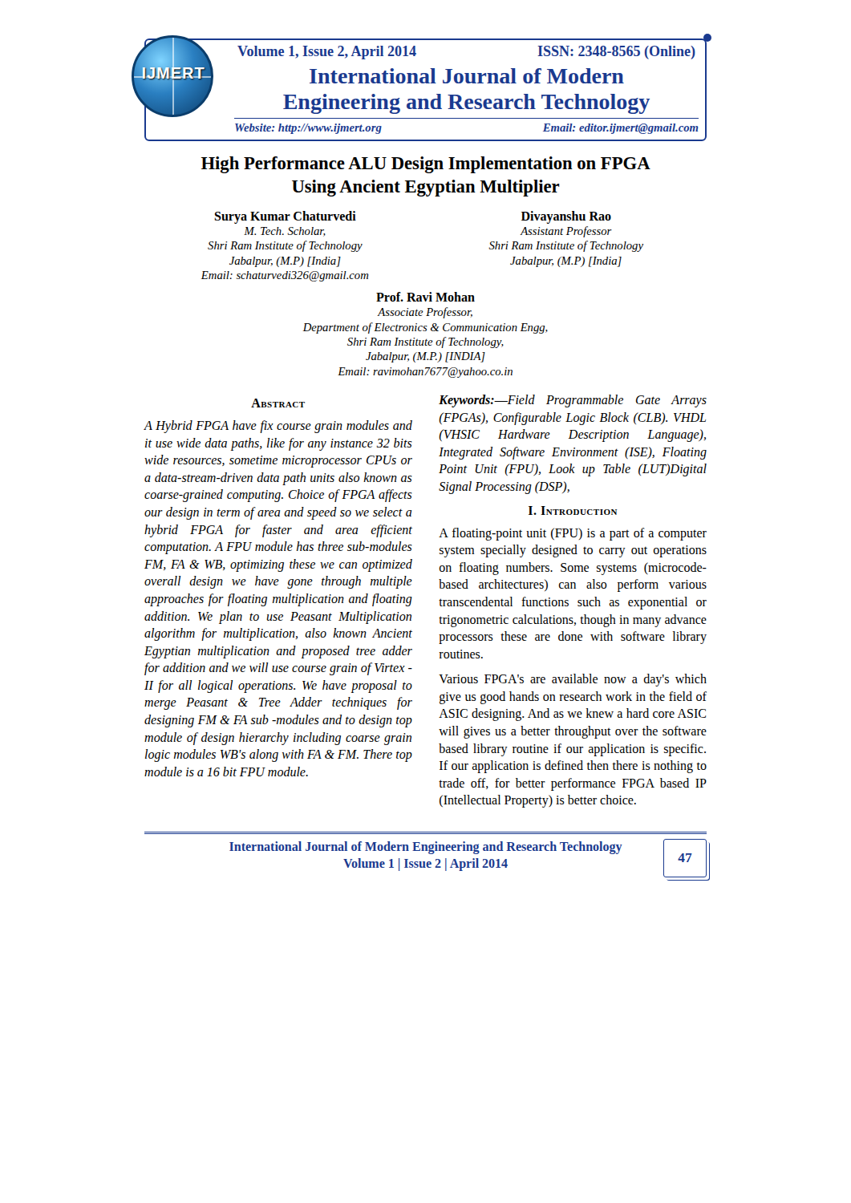IJMERT
Volume 1, Issue 2, April 2014 ISSN: 2348-8565 (Online)
International Journal of Modern
Engineering and Research Technology
Website: http://www.ijmert.org Email: editor.ijmert@gmail.com
High Performance ALU Design Implementation on FPGA
Using Ancient Egyptian Multiplier
Surya Kumar Chaturvedi
M. Tech. Scholar,
Shri Ram Institute of Technology
Jabalpur, (M.P) [India]
Email: schaturvedi326@gmail.com
Divayanshu Rao
Assistant Professor
Shri Ram Institute of Technology
Jabalpur, (M.P) [India]
Prof. Ravi Mohan
Associate Professor,
Department of Electronics & Communication Engg,
Shri Ram Institute of Technology,
Jabalpur, (M.P.) [INDIA]
Email: ravimohan7677@yahoo.co.in
Abstract
A Hybrid FPGA have fix course grain modules and it use wide data paths, like for any instance 32 bits wide resources, sometime microprocessor CPUs or a data-stream-driven data path units also known as coarse-grained computing. Choice of FPGA affects our design in term of area and speed so we select a hybrid FPGA for faster and area efficient computation. A FPU module has three sub-modules FM, FA & WB, optimizing these we can optimized overall design we have gone through multiple approaches for floating multiplication and floating addition. We plan to use Peasant Multiplication algorithm for multiplication, also known Ancient Egyptian multiplication and proposed tree adder for addition and we will use course grain of Virtex -II for all logical operations. We have proposal to merge Peasant & Tree Adder techniques for designing FM & FA sub -modules and to design top module of design hierarchy including coarse grain logic modules WB's along with FA & FM. There top module is a 16 bit FPU module.
Keywords:—Field Programmable Gate Arrays (FPGAs), Configurable Logic Block (CLB). VHDL (VHSIC Hardware Description Language), Integrated Software Environment (ISE), Floating Point Unit (FPU), Look up Table (LUT)Digital Signal Processing (DSP),
I. Introduction
A floating-point unit (FPU) is a part of a computer system specially designed to carry out operations on floating numbers. Some systems (microcode-based architectures) can also perform various transcendental functions such as exponential or trigonometric calculations, though in many advance processors these are done with software library routines.
Various FPGA's are available now a day's which give us good hands on research work in the field of ASIC designing. And as we knew a hard core ASIC will gives us a better throughput over the software based library routine if our application is specific. If our application is defined then there is nothing to trade off, for better performance FPGA based IP (Intellectual Property) is better choice.
International Journal of Modern Engineering and Research Technology
Volume 1 | Issue 2 | April 2014
47